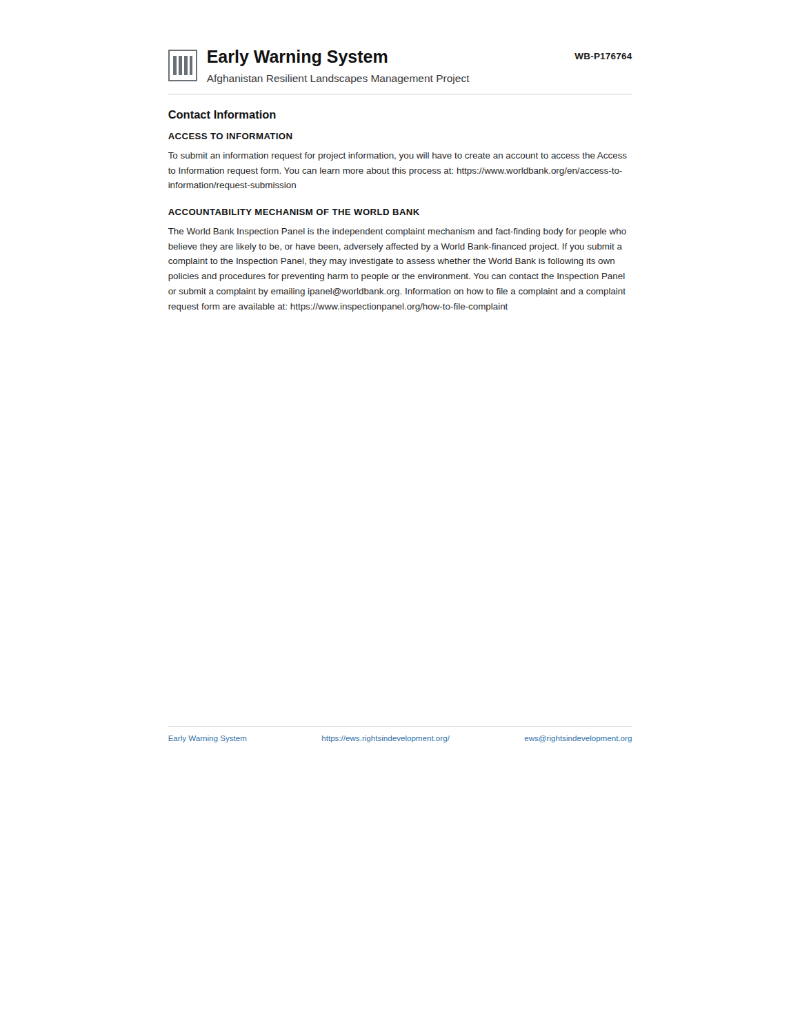Early Warning System
Afghanistan Resilient Landscapes Management Project
WB-P176764
Contact Information
Access to Information
To submit an information request for project information, you will have to create an account to access the Access to Information request form. You can learn more about this process at: https://www.worldbank.org/en/access-to-information/request-submission
Accountability Mechanism of the World Bank
The World Bank Inspection Panel is the independent complaint mechanism and fact-finding body for people who believe they are likely to be, or have been, adversely affected by a World Bank-financed project. If you submit a complaint to the Inspection Panel, they may investigate to assess whether the World Bank is following its own policies and procedures for preventing harm to people or the environment. You can contact the Inspection Panel or submit a complaint by emailing ipanel@worldbank.org. Information on how to file a complaint and a complaint request form are available at: https://www.inspectionpanel.org/how-to-file-complaint
Early Warning System
https://ews.rightsindevelopment.org/
ews@rightsindevelopment.org